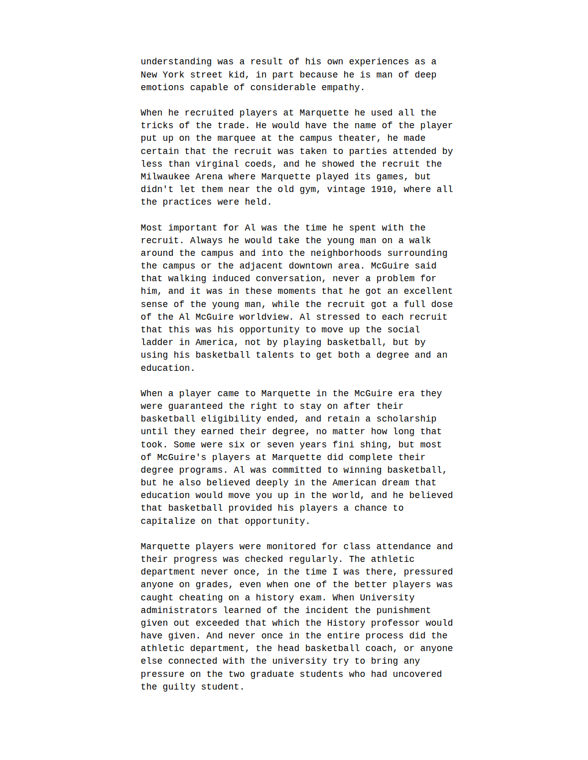understanding was a result of his own experiences as a New York street kid, in part because he is man of deep emotions capable of considerable empathy.
When he recruited players at Marquette he used all the tricks of the trade. He would have the name of the player put up on the marquee at the campus theater, he made certain that the recruit was taken to parties attended by less than virginal coeds, and he showed the recruit the Milwaukee Arena where Marquette played its games, but didn't let them near the old gym, vintage 1910, where all the practices were held.
Most important for Al was the time he spent with the recruit. Always he would take the young man on a walk around the campus and into the neighborhoods surrounding the campus or the adjacent downtown area. McGuire said that walking induced conversation, never a problem for him, and it was in these moments that he got an excellent sense of the young man, while the recruit got a full dose of the Al McGuire worldview. Al stressed to each recruit that this was his opportunity to move up the social ladder in America, not by playing basketball, but by using his basketball talents to get both a degree and an education.
When a player came to Marquette in the McGuire era they were guaranteed the right to stay on after their basketball eligibility ended, and retain a scholarship until they earned their degree, no matter how long that took. Some were six or seven years fini shing, but most of McGuire's players at Marquette did complete their degree programs. Al was committed to winning basketball, but he also believed deeply in the American dream that education would move you up in the world, and he believed that basketball provided his players a chance to capitalize on that opportunity.
Marquette players were monitored for class attendance and their progress was checked regularly. The athletic department never once, in the time I was there, pressured anyone on grades, even when one of the better players was caught cheating on a history exam. When University administrators learned of the incident the punishment given out exceeded that which the History professor would have given. And never once in the entire process did the athletic department, the head basketball coach, or anyone else connected with the university try to bring any pressure on the two graduate students who had uncovered the guilty student.